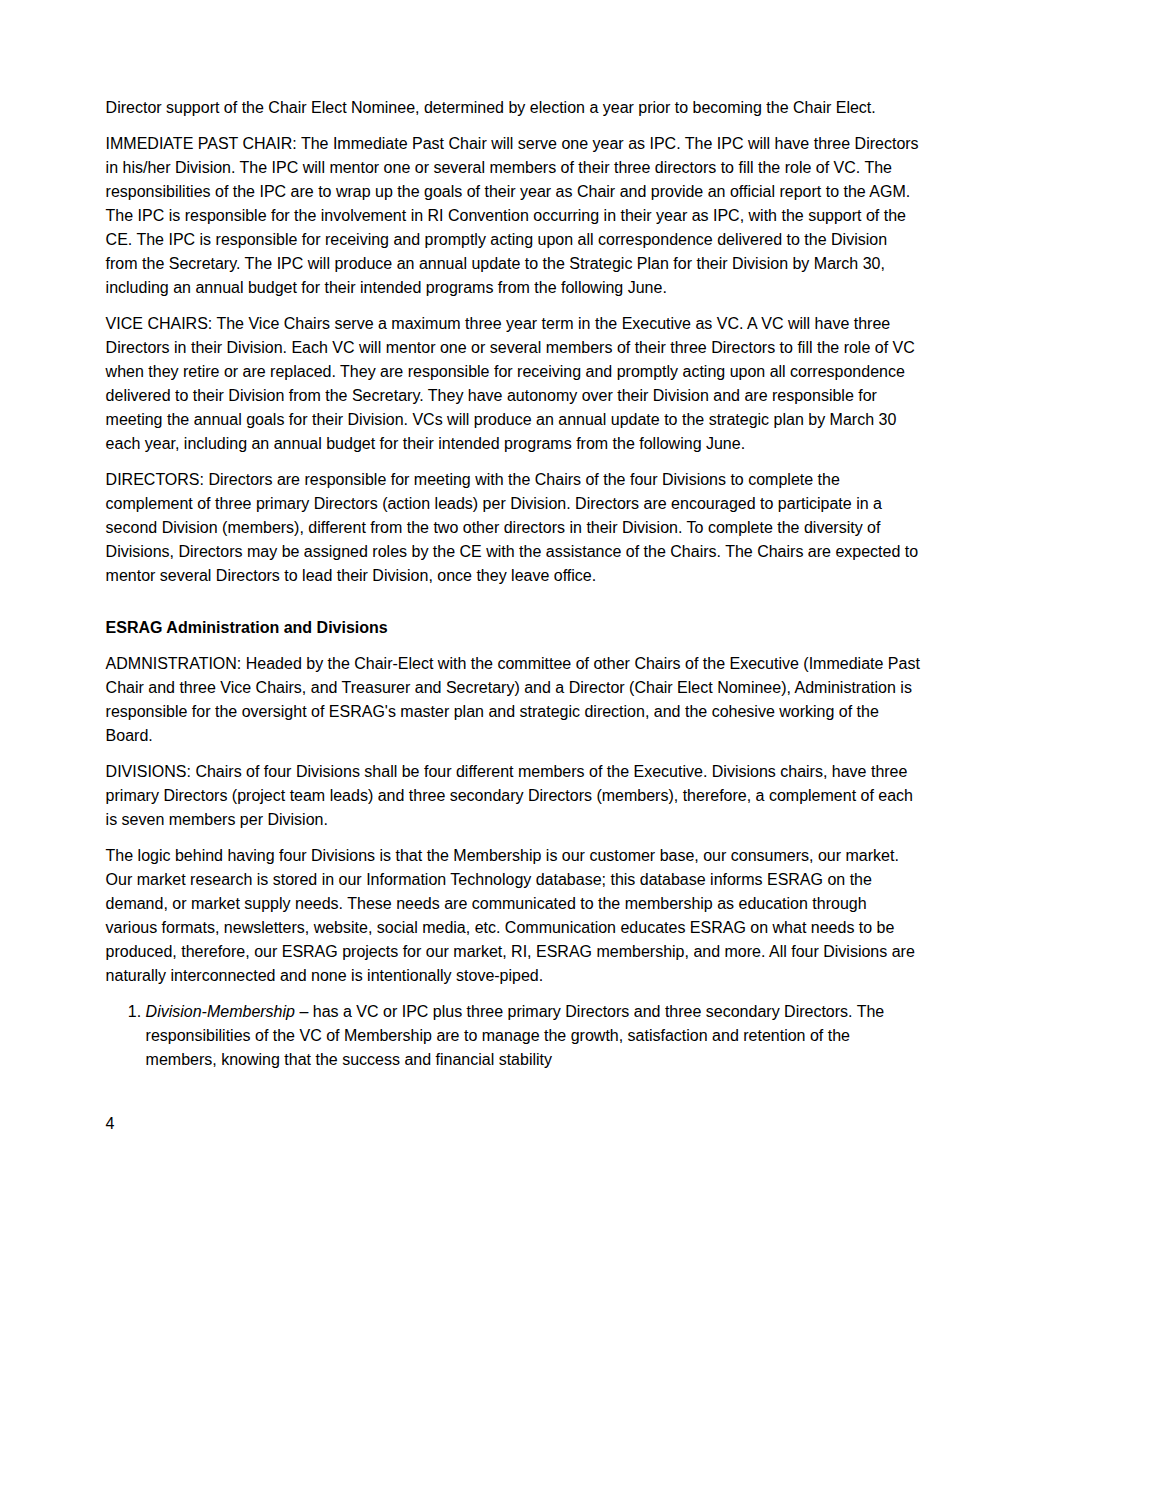Director support of the Chair Elect Nominee, determined by election a year prior to becoming the Chair Elect.
IMMEDIATE PAST CHAIR: The Immediate Past Chair will serve one year as IPC. The IPC will have three Directors in his/her Division. The IPC will mentor one or several members of their three directors to fill the role of VC. The responsibilities of the IPC are to wrap up the goals of their year as Chair and provide an official report to the AGM. The IPC is responsible for the involvement in RI Convention occurring in their year as IPC, with the support of the CE. The IPC is responsible for receiving and promptly acting upon all correspondence delivered to the Division from the Secretary. The IPC will produce an annual update to the Strategic Plan for their Division by March 30, including an annual budget for their intended programs from the following June.
VICE CHAIRS: The Vice Chairs serve a maximum three year term in the Executive as VC. A VC will have three Directors in their Division. Each VC will mentor one or several members of their three Directors to fill the role of VC when they retire or are replaced. They are responsible for receiving and promptly acting upon all correspondence delivered to their Division from the Secretary. They have autonomy over their Division and are responsible for meeting the annual goals for their Division. VCs will produce an annual update to the strategic plan by March 30 each year, including an annual budget for their intended programs from the following June.
DIRECTORS: Directors are responsible for meeting with the Chairs of the four Divisions to complete the complement of three primary Directors (action leads) per Division. Directors are encouraged to participate in a second Division (members), different from the two other directors in their Division. To complete the diversity of Divisions, Directors may be assigned roles by the CE with the assistance of the Chairs. The Chairs are expected to mentor several Directors to lead their Division, once they leave office.
ESRAG Administration and Divisions
ADMNISTRATION: Headed by the Chair-Elect with the committee of other Chairs of the Executive (Immediate Past Chair and three Vice Chairs, and Treasurer and Secretary) and a Director (Chair Elect Nominee), Administration is responsible for the oversight of ESRAG's master plan and strategic direction, and the cohesive working of the Board.
DIVISIONS: Chairs of four Divisions shall be four different members of the Executive. Divisions chairs, have three primary Directors (project team leads) and three secondary Directors (members), therefore, a complement of each is seven members per Division.
The logic behind having four Divisions is that the Membership is our customer base, our consumers, our market. Our market research is stored in our Information Technology database; this database informs ESRAG on the demand, or market supply needs. These needs are communicated to the membership as education through various formats, newsletters, website, social media, etc. Communication educates ESRAG on what needs to be produced, therefore, our ESRAG projects for our market, RI, ESRAG membership, and more. All four Divisions are naturally interconnected and none is intentionally stove-piped.
Division-Membership – has a VC or IPC plus three primary Directors and three secondary Directors. The responsibilities of the VC of Membership are to manage the growth, satisfaction and retention of the members, knowing that the success and financial stability
4